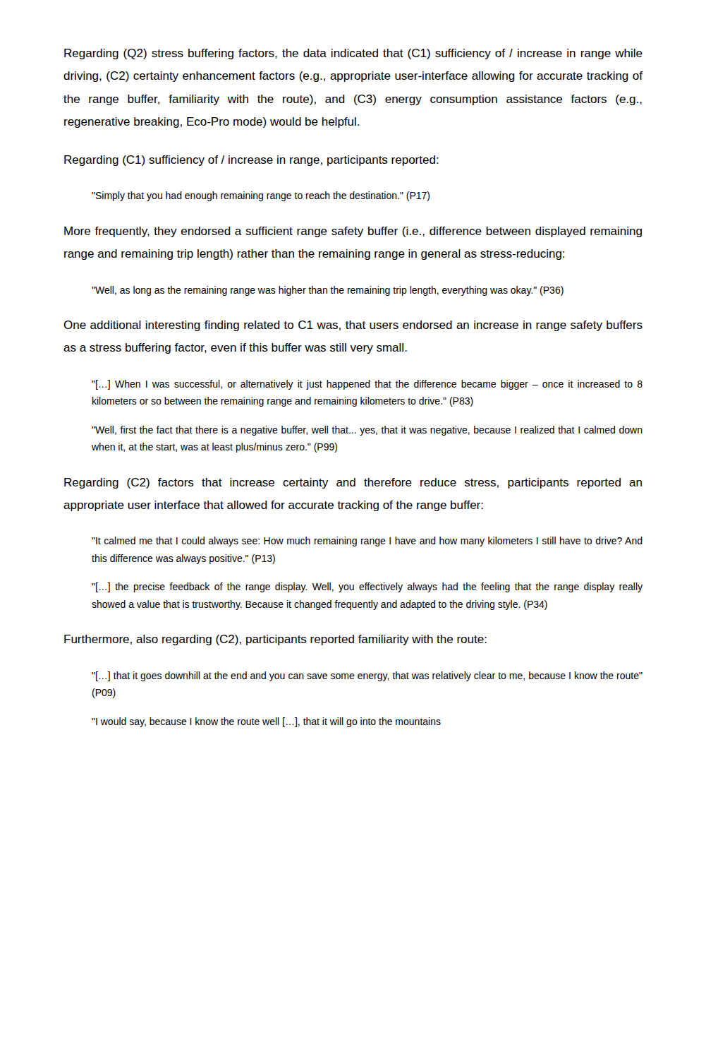Regarding (Q2) stress buffering factors, the data indicated that (C1) sufficiency of / increase in range while driving, (C2) certainty enhancement factors (e.g., appropriate user-interface allowing for accurate tracking of the range buffer, familiarity with the route), and (C3) energy consumption assistance factors (e.g., regenerative breaking, Eco-Pro mode) would be helpful.
Regarding (C1) sufficiency of / increase in range, participants reported:
"Simply that you had enough remaining range to reach the destination." (P17)
More frequently, they endorsed a sufficient range safety buffer (i.e., difference between displayed remaining range and remaining trip length) rather than the remaining range in general as stress-reducing:
"Well, as long as the remaining range was higher than the remaining trip length, everything was okay." (P36)
One additional interesting finding related to C1 was, that users endorsed an increase in range safety buffers as a stress buffering factor, even if this buffer was still very small.
"[…] When I was successful, or alternatively it just happened that the difference became bigger – once it increased to 8 kilometers or so between the remaining range and remaining kilometers to drive." (P83)
"Well, first the fact that there is a negative buffer, well that... yes, that it was negative, because I realized that I calmed down when it, at the start, was at least plus/minus zero." (P99)
Regarding (C2) factors that increase certainty and therefore reduce stress, participants reported an appropriate user interface that allowed for accurate tracking of the range buffer:
"It calmed me that I could always see: How much remaining range I have and how many kilometers I still have to drive? And this difference was always positive." (P13)
"[…] the precise feedback of the range display. Well, you effectively always had the feeling that the range display really showed a value that is trustworthy. Because it changed frequently and adapted to the driving style. (P34)
Furthermore, also regarding (C2), participants reported familiarity with the route:
"[…] that it goes downhill at the end and you can save some energy, that was relatively clear to me, because I know the route" (P09)
"I would say, because I know the route well […], that it will go into the mountains